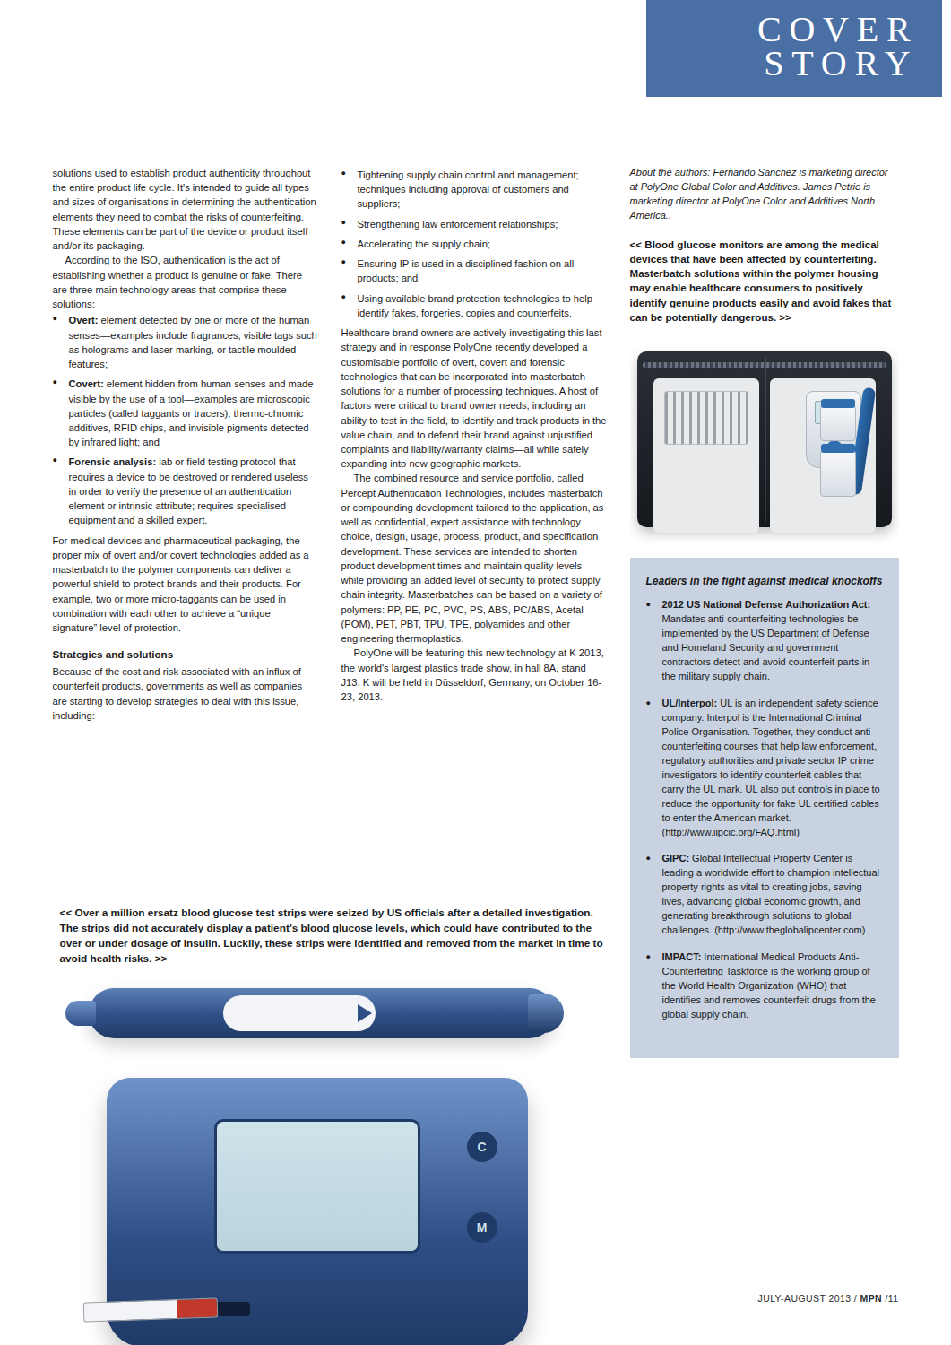Cover Story
solutions used to establish product authenticity throughout the entire product life cycle. It's intended to guide all types and sizes of organisations in determining the authentication elements they need to combat the risks of counterfeiting. These elements can be part of the device or product itself and/or its packaging.
According to the ISO, authentication is the act of establishing whether a product is genuine or fake. There are three main technology areas that comprise these solutions:
Overt: element detected by one or more of the human senses—examples include fragrances, visible tags such as holograms and laser marking, or tactile moulded features;
Covert: element hidden from human senses and made visible by the use of a tool—examples are microscopic particles (called taggants or tracers), thermo-chromic additives, RFID chips, and invisible pigments detected by infrared light; and
Forensic analysis: lab or field testing protocol that requires a device to be destroyed or rendered useless in order to verify the presence of an authentication element or intrinsic attribute; requires specialised equipment and a skilled expert.
For medical devices and pharmaceutical packaging, the proper mix of overt and/or covert technologies added as a masterbatch to the polymer components can deliver a powerful shield to protect brands and their products. For example, two or more micro-taggants can be used in combination with each other to achieve a “unique signature” level of protection.
Strategies and solutions
Because of the cost and risk associated with an influx of counterfeit products, governments as well as companies are starting to develop strategies to deal with this issue, including:
Tightening supply chain control and management; techniques including approval of customers and suppliers;
Strengthening law enforcement relationships;
Accelerating the supply chain;
Ensuring IP is used in a disciplined fashion on all products; and
Using available brand protection technologies to help identify fakes, forgeries, copies and counterfeits.
Healthcare brand owners are actively investigating this last strategy and in response PolyOne recently developed a customisable portfolio of overt, covert and forensic technologies that can be incorporated into masterbatch solutions for a number of processing techniques. A host of factors were critical to brand owner needs, including an ability to test in the field, to identify and track products in the value chain, and to defend their brand against unjustified complaints and liability/warranty claims—all while safely expanding into new geographic markets.
The combined resource and service portfolio, called Percept Authentication Technologies, includes masterbatch or compounding development tailored to the application, as well as confidential, expert assistance with technology choice, design, usage, process, product, and specification development. These services are intended to shorten product development times and maintain quality levels while providing an added level of security to protect supply chain integrity. Masterbatches can be based on a variety of polymers: PP, PE, PC, PVC, PS, ABS, PC/ABS, Acetal (POM), PET, PBT, TPU, TPE, polyamides and other engineering thermoplastics.
PolyOne will be featuring this new technology at K 2013, the world's largest plastics trade show, in hall 8A, stand J13. K will be held in Düsseldorf, Germany, on October 16-23, 2013.
About the authors: Fernando Sanchez is marketing director at PolyOne Global Color and Additives. James Petrie is marketing director at PolyOne Color and Additives North America..
<< Blood glucose monitors are among the medical devices that have been affected by counterfeiting. Masterbatch solutions within the polymer housing may enable healthcare consumers to positively identify genuine products easily and avoid fakes that can be potentially dangerous. >>
Leaders in the fight against medical knockoffs
2012 US National Defense Authorization Act: Mandates anti-counterfeiting technologies be implemented by the US Department of Defense and Homeland Security and government contractors detect and avoid counterfeit parts in the military supply chain.
UL/Interpol: UL is an independent safety science company. Interpol is the International Criminal Police Organisation. Together, they conduct anti-counterfeiting courses that help law enforcement, regulatory authorities and private sector IP crime investigators to identify counterfeit cables that carry the UL mark. UL also put controls in place to reduce the opportunity for fake UL certified cables to enter the American market. (http://www.iipcic.org/FAQ.html)
GIPC: Global Intellectual Property Center is leading a worldwide effort to champion intellectual property rights as vital to creating jobs, saving lives, advancing global economic growth, and generating breakthrough solutions to global challenges. (http://www.theglobalipcenter.com)
IMPACT: International Medical Products Anti-Counterfeiting Taskforce is the working group of the World Health Organization (WHO) that identifies and removes counterfeit drugs from the global supply chain.
<< Over a million ersatz blood glucose test strips were seized by US officials after a detailed investigation. The strips did not accurately display a patient’s blood glucose levels, which could have contributed to the over or under dosage of insulin. Luckily, these strips were identified and removed from the market in time to avoid health risks. >>
C
M
JULY-AUGUST 2013 / MPN /11